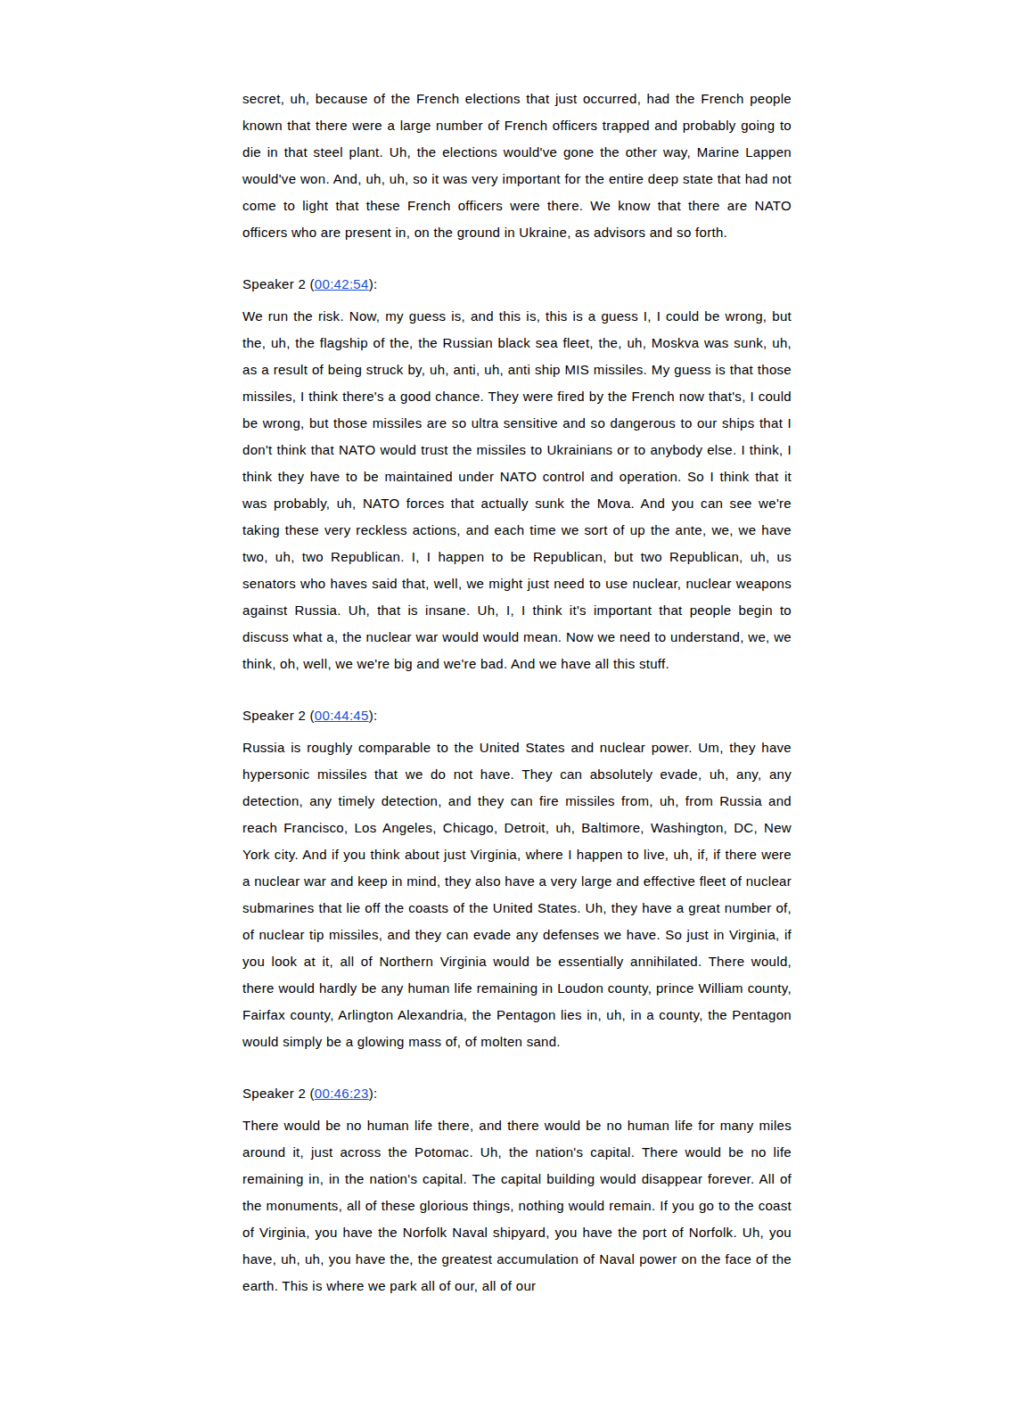secret, uh, because of the French elections that just occurred, had the French people known that there were a large number of French officers trapped and probably going to die in that steel plant. Uh, the elections would've gone the other way, Marine Lappen would've won. And, uh, uh, so it was very important for the entire deep state that had not come to light that these French officers were there. We know that there are NATO officers who are present in, on the ground in Ukraine, as advisors and so forth.
Speaker 2 (00:42:54):
We run the risk. Now, my guess is, and this is, this is a guess I, I could be wrong, but the, uh, the flagship of the, the Russian black sea fleet, the, uh, Moskva was sunk, uh, as a result of being struck by, uh, anti, uh, anti ship MIS missiles. My guess is that those missiles, I think there's a good chance. They were fired by the French now that's, I could be wrong, but those missiles are so ultra sensitive and so dangerous to our ships that I don't think that NATO would trust the missiles to Ukrainians or to anybody else. I think, I think they have to be maintained under NATO control and operation. So I think that it was probably, uh, NATO forces that actually sunk the Mova. And you can see we're taking these very reckless actions, and each time we sort of up the ante, we, we have two, uh, two Republican. I, I happen to be Republican, but two Republican, uh, us senators who haves said that, well, we might just need to use nuclear, nuclear weapons against Russia. Uh, that is insane. Uh, I, I think it's important that people begin to discuss what a, the nuclear war would would mean. Now we need to understand, we, we think, oh, well, we we're big and we're bad. And we have all this stuff.
Speaker 2 (00:44:45):
Russia is roughly comparable to the United States and nuclear power. Um, they have hypersonic missiles that we do not have. They can absolutely evade, uh, any, any detection, any timely detection, and they can fire missiles from, uh, from Russia and reach Francisco, Los Angeles, Chicago, Detroit, uh, Baltimore, Washington, DC, New York city. And if you think about just Virginia, where I happen to live, uh, if, if there were a nuclear war and keep in mind, they also have a very large and effective fleet of nuclear submarines that lie off the coasts of the United States. Uh, they have a great number of, of nuclear tip missiles, and they can evade any defenses we have. So just in Virginia, if you look at it, all of Northern Virginia would be essentially annihilated. There would, there would hardly be any human life remaining in Loudon county, prince William county, Fairfax county, Arlington Alexandria, the Pentagon lies in, uh, in a county, the Pentagon would simply be a glowing mass of, of molten sand.
Speaker 2 (00:46:23):
There would be no human life there, and there would be no human life for many miles around it, just across the Potomac. Uh, the nation's capital. There would be no life remaining in, in the nation's capital. The capital building would disappear forever. All of the monuments, all of these glorious things, nothing would remain. If you go to the coast of Virginia, you have the Norfolk Naval shipyard, you have the port of Norfolk. Uh, you have, uh, uh, you have the, the greatest accumulation of Naval power on the face of the earth. This is where we park all of our, all of our